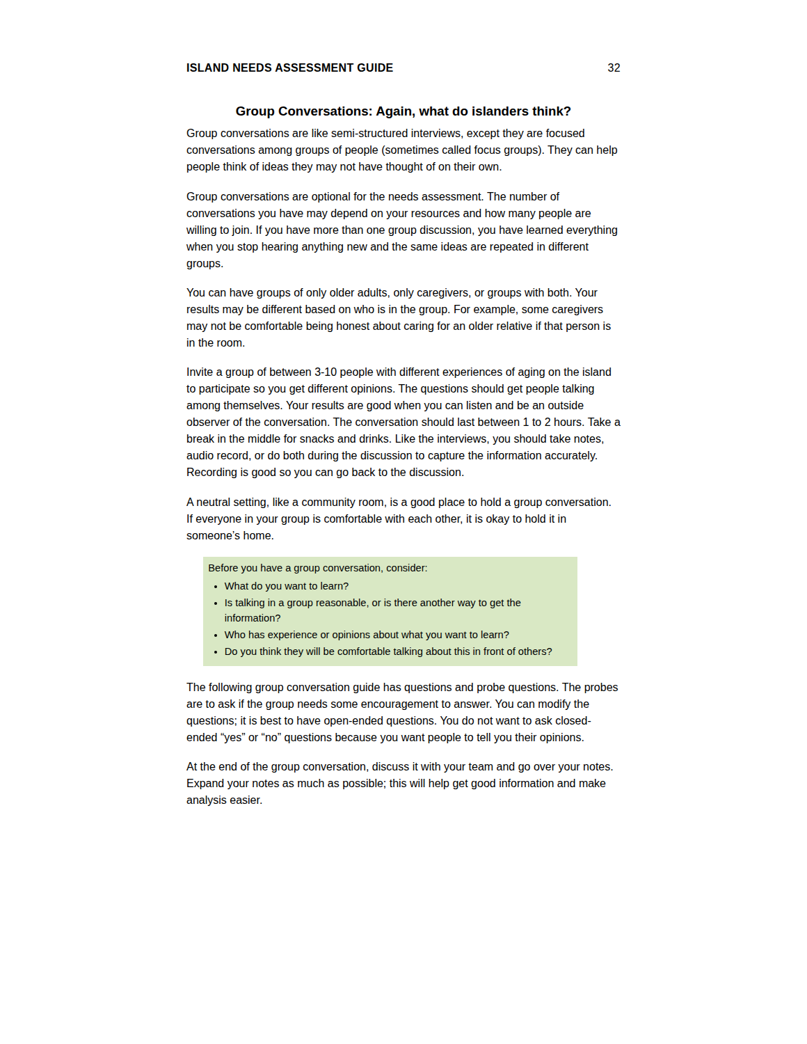Island Needs Assessment Guide 32
Group Conversations: Again, what do islanders think?
Group conversations are like semi-structured interviews, except they are focused conversations among groups of people (sometimes called focus groups). They can help people think of ideas they may not have thought of on their own.
Group conversations are optional for the needs assessment. The number of conversations you have may depend on your resources and how many people are willing to join. If you have more than one group discussion, you have learned everything when you stop hearing anything new and the same ideas are repeated in different groups.
You can have groups of only older adults, only caregivers, or groups with both. Your results may be different based on who is in the group. For example, some caregivers may not be comfortable being honest about caring for an older relative if that person is in the room.
Invite a group of between 3-10 people with different experiences of aging on the island to participate so you get different opinions. The questions should get people talking among themselves. Your results are good when you can listen and be an outside observer of the conversation. The conversation should last between 1 to 2 hours. Take a break in the middle for snacks and drinks. Like the interviews, you should take notes, audio record, or do both during the discussion to capture the information accurately. Recording is good so you can go back to the discussion.
A neutral setting, like a community room, is a good place to hold a group conversation. If everyone in your group is comfortable with each other, it is okay to hold it in someone’s home.
Before you have a group conversation, consider:
What do you want to learn?
Is talking in a group reasonable, or is there another way to get the information?
Who has experience or opinions about what you want to learn?
Do you think they will be comfortable talking about this in front of others?
The following group conversation guide has questions and probe questions. The probes are to ask if the group needs some encouragement to answer. You can modify the questions; it is best to have open-ended questions. You do not want to ask closed-ended “yes” or “no” questions because you want people to tell you their opinions.
At the end of the group conversation, discuss it with your team and go over your notes. Expand your notes as much as possible; this will help get good information and make analysis easier.